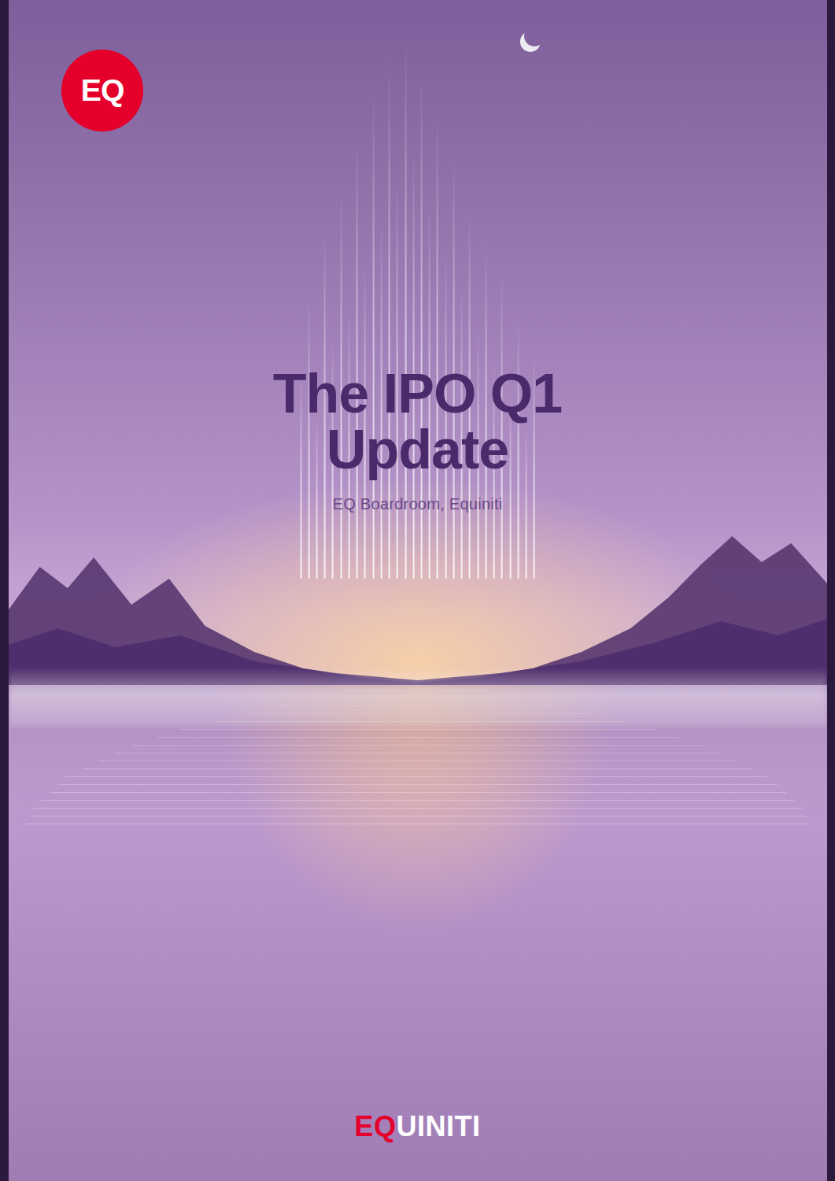EQ
The IPO Q1
Update
EQ Boardroom, Equiniti
EQUINITI